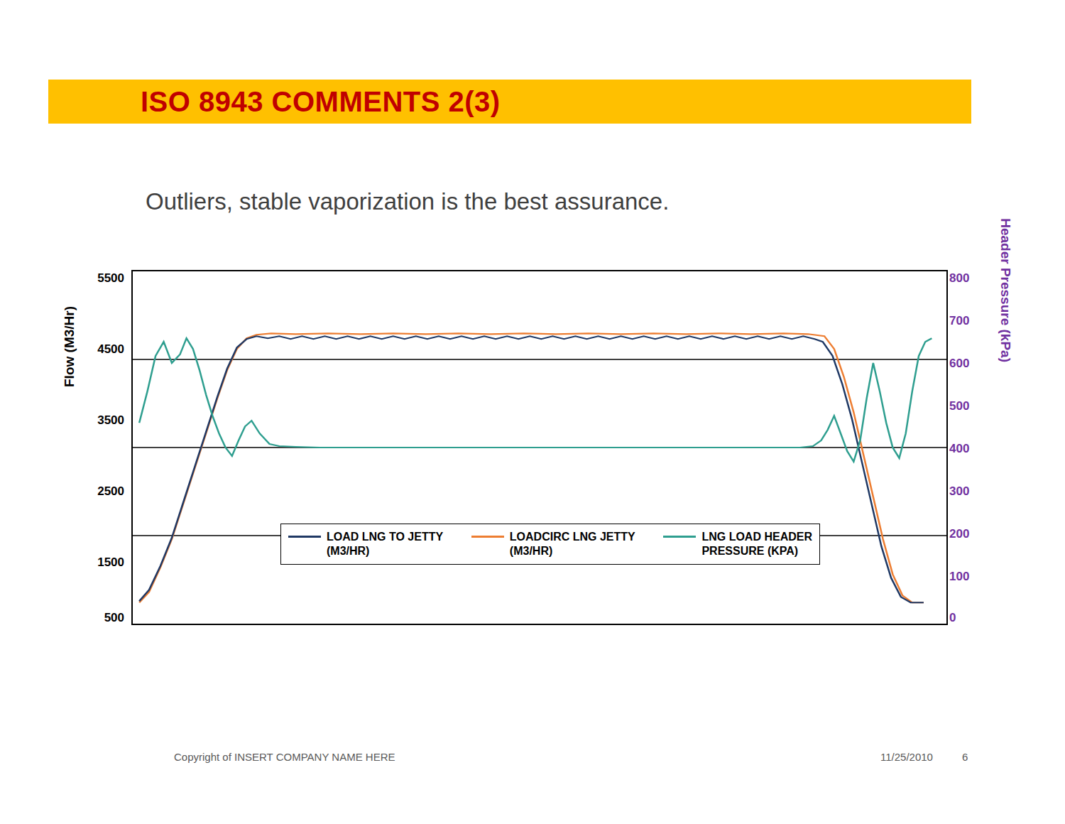ISO 8943 COMMENTS 2(3)
Outliers, stable vaporization is the best assurance.
Flow (M3/Hr)
Header Pressure (kPa)
5500 4500 3500 2500 1500 500
800 700 600 500 400 300 200 100 0
LOAD LNG TO JETTY
(M3/HR)
LOADCIRC LNG JETTY
(M3/HR)
LNG LOAD HEADER
PRESSURE (KPA)
Copyright of INSERT COMPANY NAME HERE 11/25/2010 6